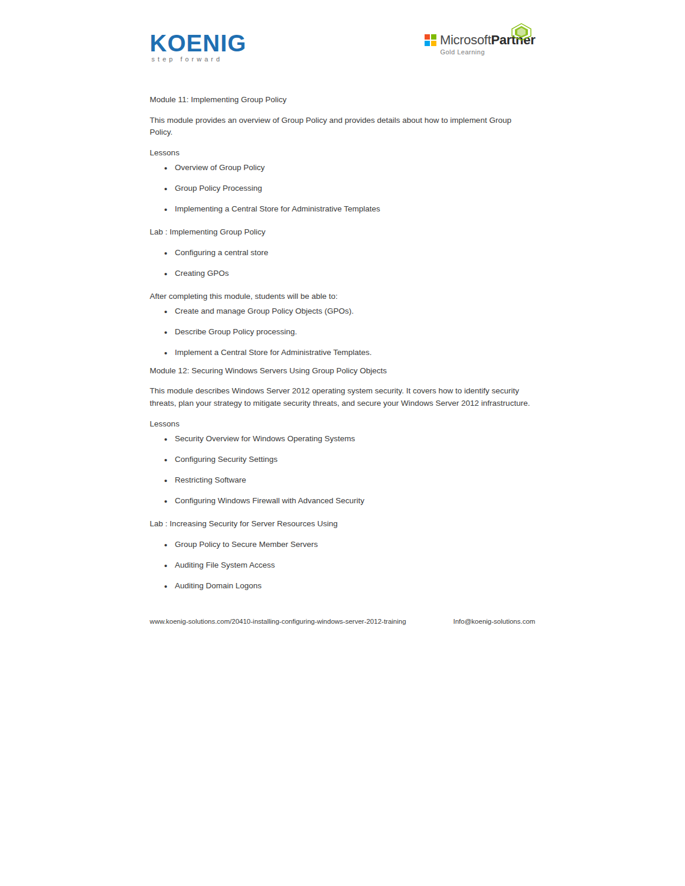KOENIG
step forward
MicrosoftPartner
Gold Learning
Module 11: Implementing Group Policy
This module provides an overview of Group Policy and provides details about how to implement Group Policy.
Lessons
Overview of Group Policy
Group Policy Processing
Implementing a Central Store for Administrative Templates
Lab : Implementing Group Policy
Configuring a central store
Creating GPOs
After completing this module, students will be able to:
Create and manage Group Policy Objects (GPOs).
Describe Group Policy processing.
Implement a Central Store for Administrative Templates.
Module 12: Securing Windows Servers Using Group Policy Objects
This module describes Windows Server 2012 operating system security. It covers how to identify security threats, plan your strategy to mitigate security threats, and secure your Windows Server 2012 infrastructure.
Lessons
Security Overview for Windows Operating Systems
Configuring Security Settings
Restricting Software
Configuring Windows Firewall with Advanced Security
Lab : Increasing Security for Server Resources Using
Group Policy to Secure Member Servers
Auditing File System Access
Auditing Domain Logons
www.koenig-solutions.com/20410-installing-configuring-windows-server-2012-training
Info@koenig-solutions.com